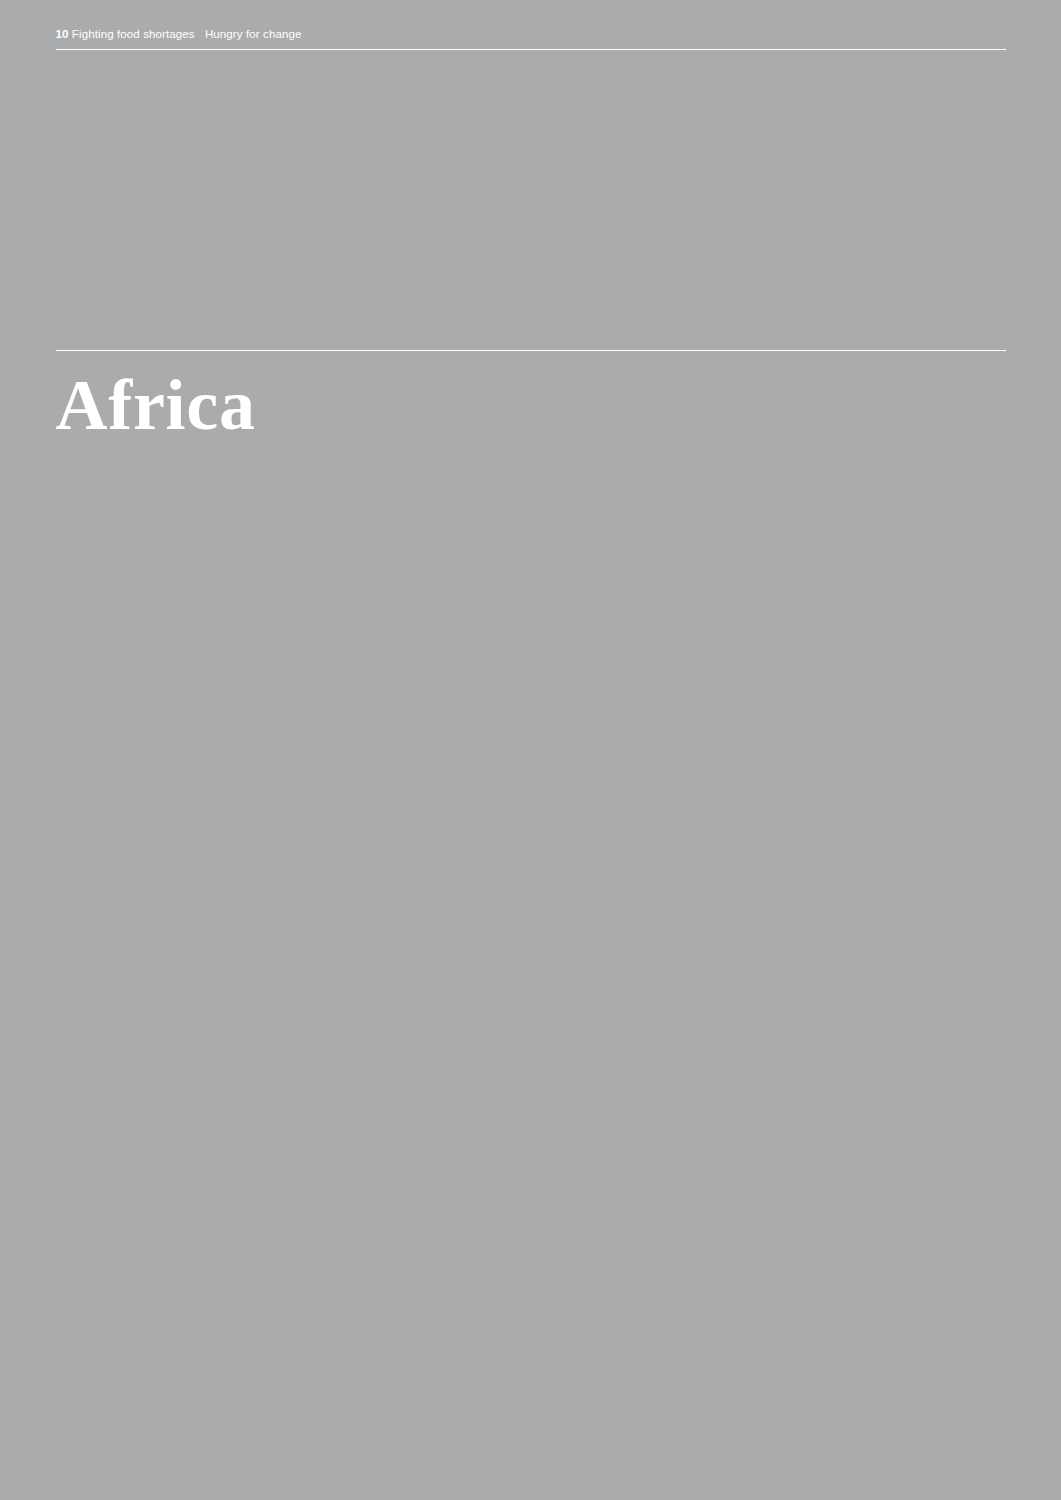10 Fighting food shortages Hungry for change
Africa